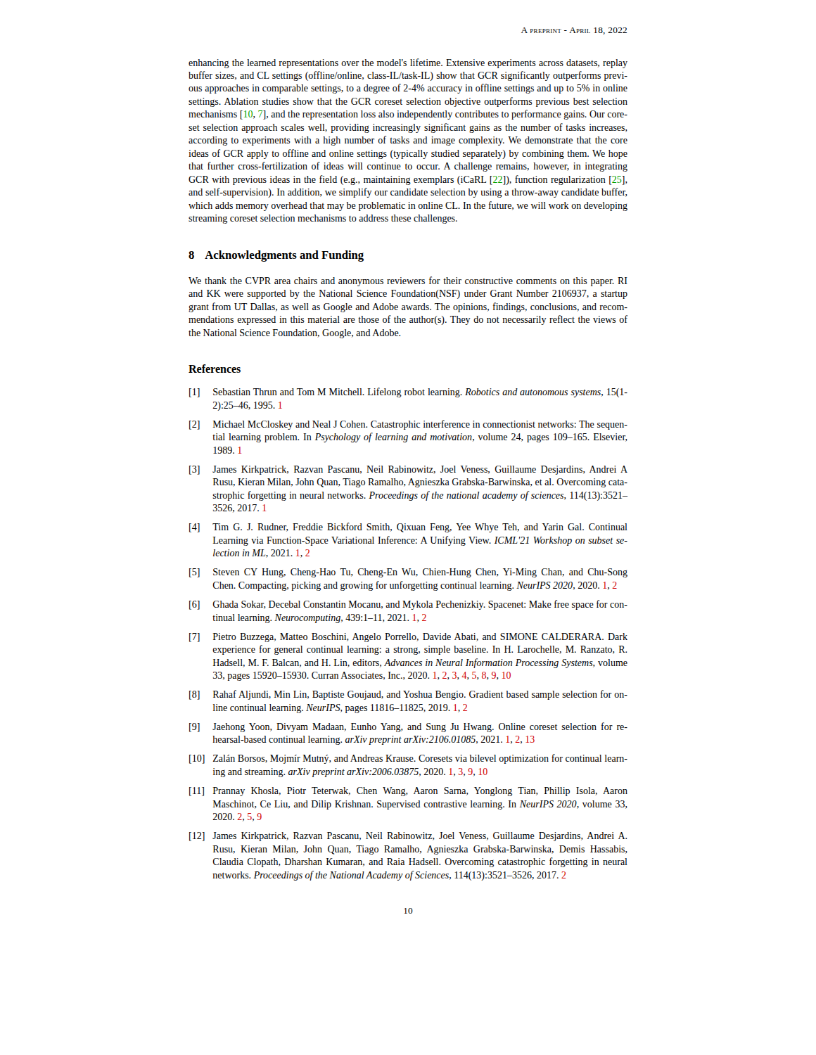A preprint - April 18, 2022
enhancing the learned representations over the model's lifetime. Extensive experiments across datasets, replay buffer sizes, and CL settings (offline/online, class-IL/task-IL) show that GCR significantly outperforms previous approaches in comparable settings, to a degree of 2-4% accuracy in offline settings and up to 5% in online settings. Ablation studies show that the GCR coreset selection objective outperforms previous best selection mechanisms [10, 7], and the representation loss also independently contributes to performance gains. Our coreset selection approach scales well, providing increasingly significant gains as the number of tasks increases, according to experiments with a high number of tasks and image complexity. We demonstrate that the core ideas of GCR apply to offline and online settings (typically studied separately) by combining them. We hope that further cross-fertilization of ideas will continue to occur. A challenge remains, however, in integrating GCR with previous ideas in the field (e.g., maintaining exemplars (iCaRL [22]), function regularization [25], and self-supervision). In addition, we simplify our candidate selection by using a throw-away candidate buffer, which adds memory overhead that may be problematic in online CL. In the future, we will work on developing streaming coreset selection mechanisms to address these challenges.
8 Acknowledgments and Funding
We thank the CVPR area chairs and anonymous reviewers for their constructive comments on this paper. RI and KK were supported by the National Science Foundation(NSF) under Grant Number 2106937, a startup grant from UT Dallas, as well as Google and Adobe awards. The opinions, findings, conclusions, and recommendations expressed in this material are those of the author(s). They do not necessarily reflect the views of the National Science Foundation, Google, and Adobe.
References
Sebastian Thrun and Tom M Mitchell. Lifelong robot learning. Robotics and autonomous systems, 15(1-2):25–46, 1995. 1
Michael McCloskey and Neal J Cohen. Catastrophic interference in connectionist networks: The sequential learning problem. In Psychology of learning and motivation, volume 24, pages 109–165. Elsevier, 1989. 1
James Kirkpatrick, Razvan Pascanu, Neil Rabinowitz, Joel Veness, Guillaume Desjardins, Andrei A Rusu, Kieran Milan, John Quan, Tiago Ramalho, Agnieszka Grabska-Barwinska, et al. Overcoming catastrophic forgetting in neural networks. Proceedings of the national academy of sciences, 114(13):3521–3526, 2017. 1
Tim G. J. Rudner, Freddie Bickford Smith, Qixuan Feng, Yee Whye Teh, and Yarin Gal. Continual Learning via Function-Space Variational Inference: A Unifying View. ICML'21 Workshop on subset selection in ML, 2021. 1, 2
Steven CY Hung, Cheng-Hao Tu, Cheng-En Wu, Chien-Hung Chen, Yi-Ming Chan, and Chu-Song Chen. Compacting, picking and growing for unforgetting continual learning. NeurIPS 2020, 2020. 1, 2
Ghada Sokar, Decebal Constantin Mocanu, and Mykola Pechenizkiy. Spacenet: Make free space for continual learning. Neurocomputing, 439:1–11, 2021. 1, 2
Pietro Buzzega, Matteo Boschini, Angelo Porrello, Davide Abati, and SIMONE CALDERARA. Dark experience for general continual learning: a strong, simple baseline. In H. Larochelle, M. Ranzato, R. Hadsell, M. F. Balcan, and H. Lin, editors, Advances in Neural Information Processing Systems, volume 33, pages 15920–15930. Curran Associates, Inc., 2020. 1, 2, 3, 4, 5, 8, 9, 10
Rahaf Aljundi, Min Lin, Baptiste Goujaud, and Yoshua Bengio. Gradient based sample selection for online continual learning. NeurIPS, pages 11816–11825, 2019. 1, 2
Jaehong Yoon, Divyam Madaan, Eunho Yang, and Sung Ju Hwang. Online coreset selection for rehearsal-based continual learning. arXiv preprint arXiv:2106.01085, 2021. 1, 2, 13
Zalán Borsos, Mojmír Mutný, and Andreas Krause. Coresets via bilevel optimization for continual learning and streaming. arXiv preprint arXiv:2006.03875, 2020. 1, 3, 9, 10
Prannay Khosla, Piotr Teterwak, Chen Wang, Aaron Sarna, Yonglong Tian, Phillip Isola, Aaron Maschinot, Ce Liu, and Dilip Krishnan. Supervised contrastive learning. In NeurIPS 2020, volume 33, 2020. 2, 5, 9
James Kirkpatrick, Razvan Pascanu, Neil Rabinowitz, Joel Veness, Guillaume Desjardins, Andrei A. Rusu, Kieran Milan, John Quan, Tiago Ramalho, Agnieszka Grabska-Barwinska, Demis Hassabis, Claudia Clopath, Dharshan Kumaran, and Raia Hadsell. Overcoming catastrophic forgetting in neural networks. Proceedings of the National Academy of Sciences, 114(13):3521–3526, 2017. 2
10